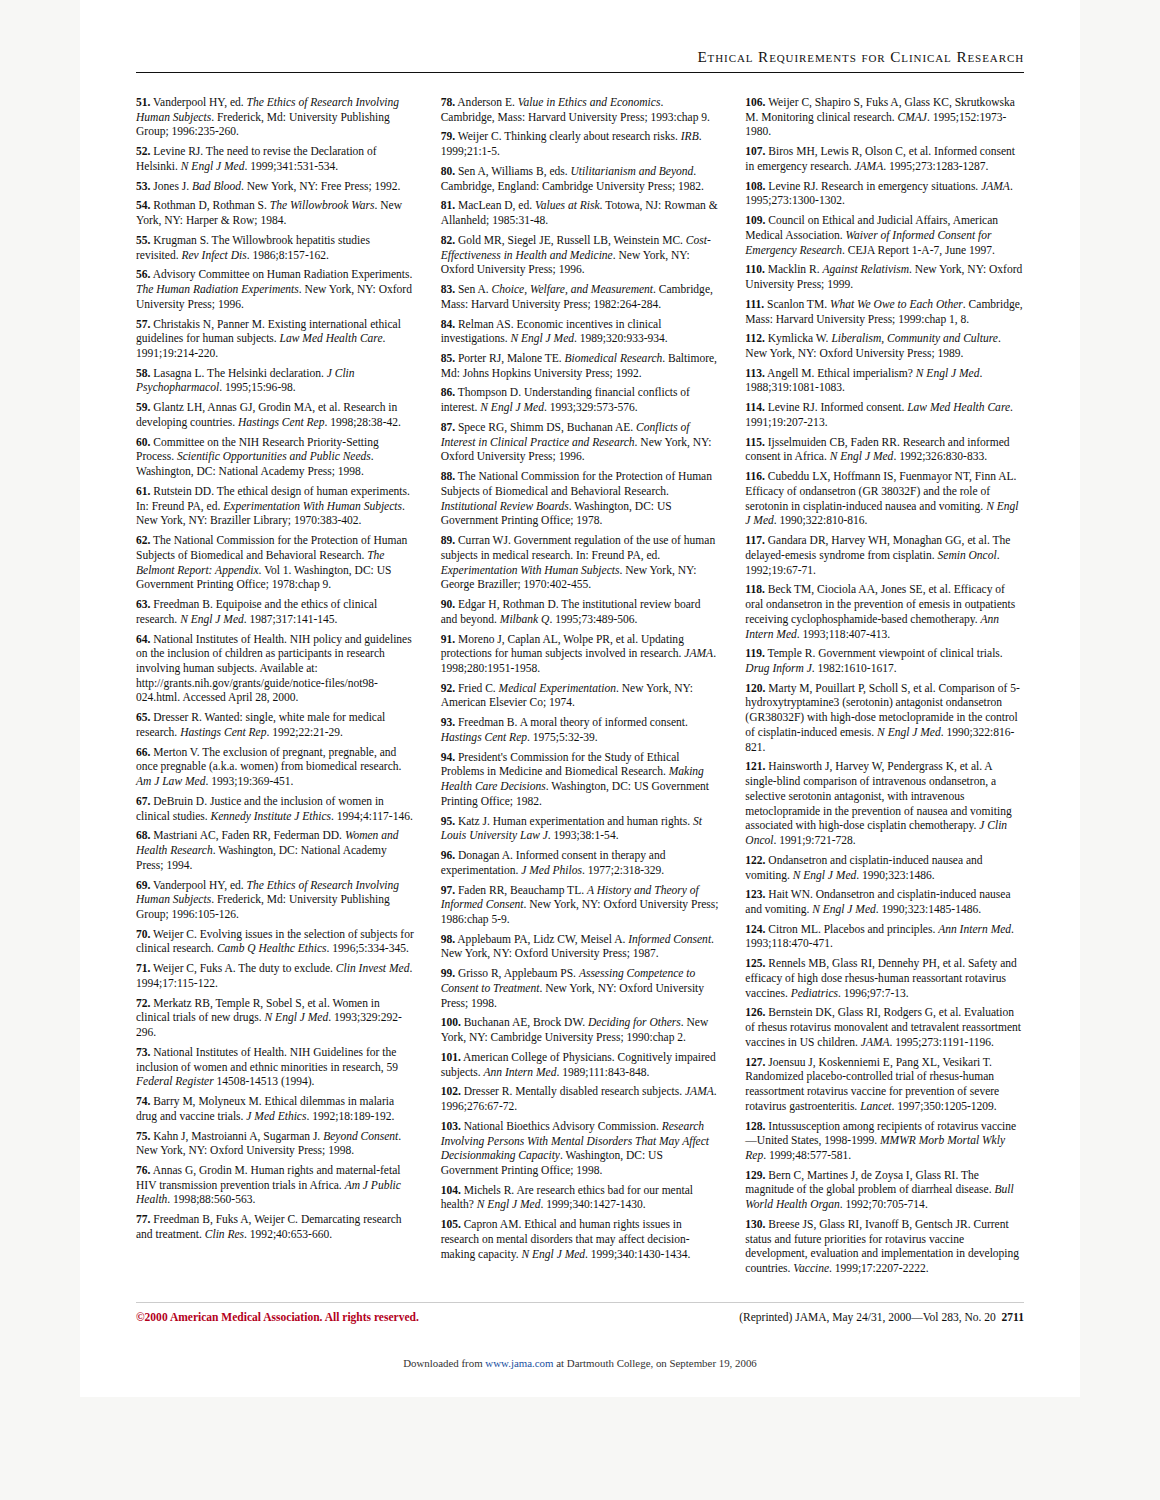Ethical Requirements for Clinical Research
51. Vanderpool HY, ed. The Ethics of Research Involving Human Subjects. Frederick, Md: University Publishing Group; 1996:235-260.
52. Levine RJ. The need to revise the Declaration of Helsinki. N Engl J Med. 1999;341:531-534.
53. Jones J. Bad Blood. New York, NY: Free Press; 1992.
54. Rothman D, Rothman S. The Willowbrook Wars. New York, NY: Harper & Row; 1984.
55. Krugman S. The Willowbrook hepatitis studies revisited. Rev Infect Dis. 1986;8:157-162.
56. Advisory Committee on Human Radiation Experiments. The Human Radiation Experiments. New York, NY: Oxford University Press; 1996.
57. Christakis N, Panner M. Existing international ethical guidelines for human subjects. Law Med Health Care. 1991;19:214-220.
58. Lasagna L. The Helsinki declaration. J Clin Psychopharmacol. 1995;15:96-98.
59. Glantz LH, Annas GJ, Grodin MA, et al. Research in developing countries. Hastings Cent Rep. 1998;28:38-42.
60. Committee on the NIH Research Priority-Setting Process. Scientific Opportunities and Public Needs. Washington, DC: National Academy Press; 1998.
61. Rutstein DD. The ethical design of human experiments. In: Freund PA, ed. Experimentation With Human Subjects. New York, NY: Braziller Library; 1970:383-402.
62. The National Commission for the Protection of Human Subjects of Biomedical and Behavioral Research. The Belmont Report: Appendix. Vol 1. Washington, DC: US Government Printing Office; 1978:chap 9.
63. Freedman B. Equipoise and the ethics of clinical research. N Engl J Med. 1987;317:141-145.
64. National Institutes of Health. NIH policy and guidelines on the inclusion of children as participants in research involving human subjects. Available at: http://grants.nih.gov/grants/guide/notice-files/not98-024.html. Accessed April 28, 2000.
65. Dresser R. Wanted: single, white male for medical research. Hastings Cent Rep. 1992;22:21-29.
66. Merton V. The exclusion of pregnant, pregnable, and once pregnable (a.k.a. women) from biomedical research. Am J Law Med. 1993;19:369-451.
67. DeBruin D. Justice and the inclusion of women in clinical studies. Kennedy Institute J Ethics. 1994;4:117-146.
68. Mastriani AC, Faden RR, Federman DD. Women and Health Research. Washington, DC: National Academy Press; 1994.
69. Vanderpool HY, ed. The Ethics of Research Involving Human Subjects. Frederick, Md: University Publishing Group; 1996:105-126.
70. Weijer C. Evolving issues in the selection of subjects for clinical research. Camb Q Healthc Ethics. 1996;5:334-345.
71. Weijer C, Fuks A. The duty to exclude. Clin Invest Med. 1994;17:115-122.
72. Merkatz RB, Temple R, Sobel S, et al. Women in clinical trials of new drugs. N Engl J Med. 1993;329:292-296.
73. National Institutes of Health. NIH Guidelines for the inclusion of women and ethnic minorities in research, 59 Federal Register 14508-14513 (1994).
74. Barry M, Molyneux M. Ethical dilemmas in malaria drug and vaccine trials. J Med Ethics. 1992;18:189-192.
75. Kahn J, Mastroianni A, Sugarman J. Beyond Consent. New York, NY: Oxford University Press; 1998.
76. Annas G, Grodin M. Human rights and maternal-fetal HIV transmission prevention trials in Africa. Am J Public Health. 1998;88:560-563.
77. Freedman B, Fuks A, Weijer C. Demarcating research and treatment. Clin Res. 1992;40:653-660.
78. Anderson E. Value in Ethics and Economics. Cambridge, Mass: Harvard University Press; 1993:chap 9.
79. Weijer C. Thinking clearly about research risks. IRB. 1999;21:1-5.
80. Sen A, Williams B, eds. Utilitarianism and Beyond. Cambridge, England: Cambridge University Press; 1982.
81. MacLean D, ed. Values at Risk. Totowa, NJ: Rowman & Allanheld; 1985:31-48.
82. Gold MR, Siegel JE, Russell LB, Weinstein MC. Cost-Effectiveness in Health and Medicine. New York, NY: Oxford University Press; 1996.
83. Sen A. Choice, Welfare, and Measurement. Cambridge, Mass: Harvard University Press; 1982:264-284.
84. Relman AS. Economic incentives in clinical investigations. N Engl J Med. 1989;320:933-934.
85. Porter RJ, Malone TE. Biomedical Research. Baltimore, Md: Johns Hopkins University Press; 1992.
86. Thompson D. Understanding financial conflicts of interest. N Engl J Med. 1993;329:573-576.
87. Spece RG, Shimm DS, Buchanan AE. Conflicts of Interest in Clinical Practice and Research. New York, NY: Oxford University Press; 1996.
88. The National Commission for the Protection of Human Subjects of Biomedical and Behavioral Research. Institutional Review Boards. Washington, DC: US Government Printing Office; 1978.
89. Curran WJ. Government regulation of the use of human subjects in medical research. In: Freund PA, ed. Experimentation With Human Subjects. New York, NY: George Braziller; 1970:402-455.
90. Edgar H, Rothman D. The institutional review board and beyond. Milbank Q. 1995;73:489-506.
91. Moreno J, Caplan AL, Wolpe PR, et al. Updating protections for human subjects involved in research. JAMA. 1998;280:1951-1958.
92. Fried C. Medical Experimentation. New York, NY: American Elsevier Co; 1974.
93. Freedman B. A moral theory of informed consent. Hastings Cent Rep. 1975;5:32-39.
94. President's Commission for the Study of Ethical Problems in Medicine and Biomedical Research. Making Health Care Decisions. Washington, DC: US Government Printing Office; 1982.
95. Katz J. Human experimentation and human rights. St Louis University Law J. 1993;38:1-54.
96. Donagan A. Informed consent in therapy and experimentation. J Med Philos. 1977;2:318-329.
97. Faden RR, Beauchamp TL. A History and Theory of Informed Consent. New York, NY: Oxford University Press; 1986:chap 5-9.
98. Applebaum PA, Lidz CW, Meisel A. Informed Consent. New York, NY: Oxford University Press; 1987.
99. Grisso R, Applebaum PS. Assessing Competence to Consent to Treatment. New York, NY: Oxford University Press; 1998.
100. Buchanan AE, Brock DW. Deciding for Others. New York, NY: Cambridge University Press; 1990:chap 2.
101. American College of Physicians. Cognitively impaired subjects. Ann Intern Med. 1989;111:843-848.
102. Dresser R. Mentally disabled research subjects. JAMA. 1996;276:67-72.
103. National Bioethics Advisory Commission. Research Involving Persons With Mental Disorders That May Affect Decisionmaking Capacity. Washington, DC: US Government Printing Office; 1998.
104. Michels R. Are research ethics bad for our mental health? N Engl J Med. 1999;340:1427-1430.
105. Capron AM. Ethical and human rights issues in research on mental disorders that may affect decision-making capacity. N Engl J Med. 1999;340:1430-1434.
106. Weijer C, Shapiro S, Fuks A, Glass KC, Skrutkowska M. Monitoring clinical research. CMAJ. 1995;152:1973-1980.
107. Biros MH, Lewis R, Olson C, et al. Informed consent in emergency research. JAMA. 1995;273:1283-1287.
108. Levine RJ. Research in emergency situations. JAMA. 1995;273:1300-1302.
109. Council on Ethical and Judicial Affairs, American Medical Association. Waiver of Informed Consent for Emergency Research. CEJA Report 1-A-7, June 1997.
110. Macklin R. Against Relativism. New York, NY: Oxford University Press; 1999.
111. Scanlon TM. What We Owe to Each Other. Cambridge, Mass: Harvard University Press; 1999:chap 1, 8.
112. Kymlicka W. Liberalism, Community and Culture. New York, NY: Oxford University Press; 1989.
113. Angell M. Ethical imperialism? N Engl J Med. 1988;319:1081-1083.
114. Levine RJ. Informed consent. Law Med Health Care. 1991;19:207-213.
115. Ijsselmuiden CB, Faden RR. Research and informed consent in Africa. N Engl J Med. 1992;326:830-833.
116. Cubeddu LX, Hoffmann IS, Fuenmayor NT, Finn AL. Efficacy of ondansetron (GR 38032F) and the role of serotonin in cisplatin-induced nausea and vomiting. N Engl J Med. 1990;322:810-816.
117. Gandara DR, Harvey WH, Monaghan GG, et al. The delayed-emesis syndrome from cisplatin. Semin Oncol. 1992;19:67-71.
118. Beck TM, Ciociola AA, Jones SE, et al. Efficacy of oral ondansetron in the prevention of emesis in outpatients receiving cyclophosphamide-based chemotherapy. Ann Intern Med. 1993;118:407-413.
119. Temple R. Government viewpoint of clinical trials. Drug Inform J. 1982:1610-1617.
120. Marty M, Pouillart P, Scholl S, et al. Comparison of 5-hydroxytryptamine3 (serotonin) antagonist ondansetron (GR38032F) with high-dose metoclopramide in the control of cisplatin-induced emesis. N Engl J Med. 1990;322:816-821.
121. Hainsworth J, Harvey W, Pendergrass K, et al. A single-blind comparison of intravenous ondansetron, a selective serotonin antagonist, with intravenous metoclopramide in the prevention of nausea and vomiting associated with high-dose cisplatin chemotherapy. J Clin Oncol. 1991;9:721-728.
122. Ondansetron and cisplatin-induced nausea and vomiting. N Engl J Med. 1990;323:1486.
123. Hait WN. Ondansetron and cisplatin-induced nausea and vomiting. N Engl J Med. 1990;323:1485-1486.
124. Citron ML. Placebos and principles. Ann Intern Med. 1993;118:470-471.
125. Rennels MB, Glass RI, Dennehy PH, et al. Safety and efficacy of high dose rhesus-human reassortant rotavirus vaccines. Pediatrics. 1996;97:7-13.
126. Bernstein DK, Glass RI, Rodgers G, et al. Evaluation of rhesus rotavirus monovalent and tetravalent reassortment vaccines in US children. JAMA. 1995;273:1191-1196.
127. Joensuu J, Koskenniemi E, Pang XL, Vesikari T. Randomized placebo-controlled trial of rhesus-human reassortment rotavirus vaccine for prevention of severe rotavirus gastroenteritis. Lancet. 1997;350:1205-1209.
128. Intussusception among recipients of rotavirus vaccine—United States, 1998-1999. MMWR Morb Mortal Wkly Rep. 1999;48:577-581.
129. Bern C, Martines J, de Zoysa I, Glass RI. The magnitude of the global problem of diarrheal disease. Bull World Health Organ. 1992;70:705-714.
130. Breese JS, Glass RI, Ivanoff B, Gentsch JR. Current status and future priorities for rotavirus vaccine development, evaluation and implementation in developing countries. Vaccine. 1999;17:2207-2222.
©2000 American Medical Association. All rights reserved.
(Reprinted) JAMA, May 24/31, 2000—Vol 283, No. 20 2711
Downloaded from www.jama.com at Dartmouth College, on September 19, 2006